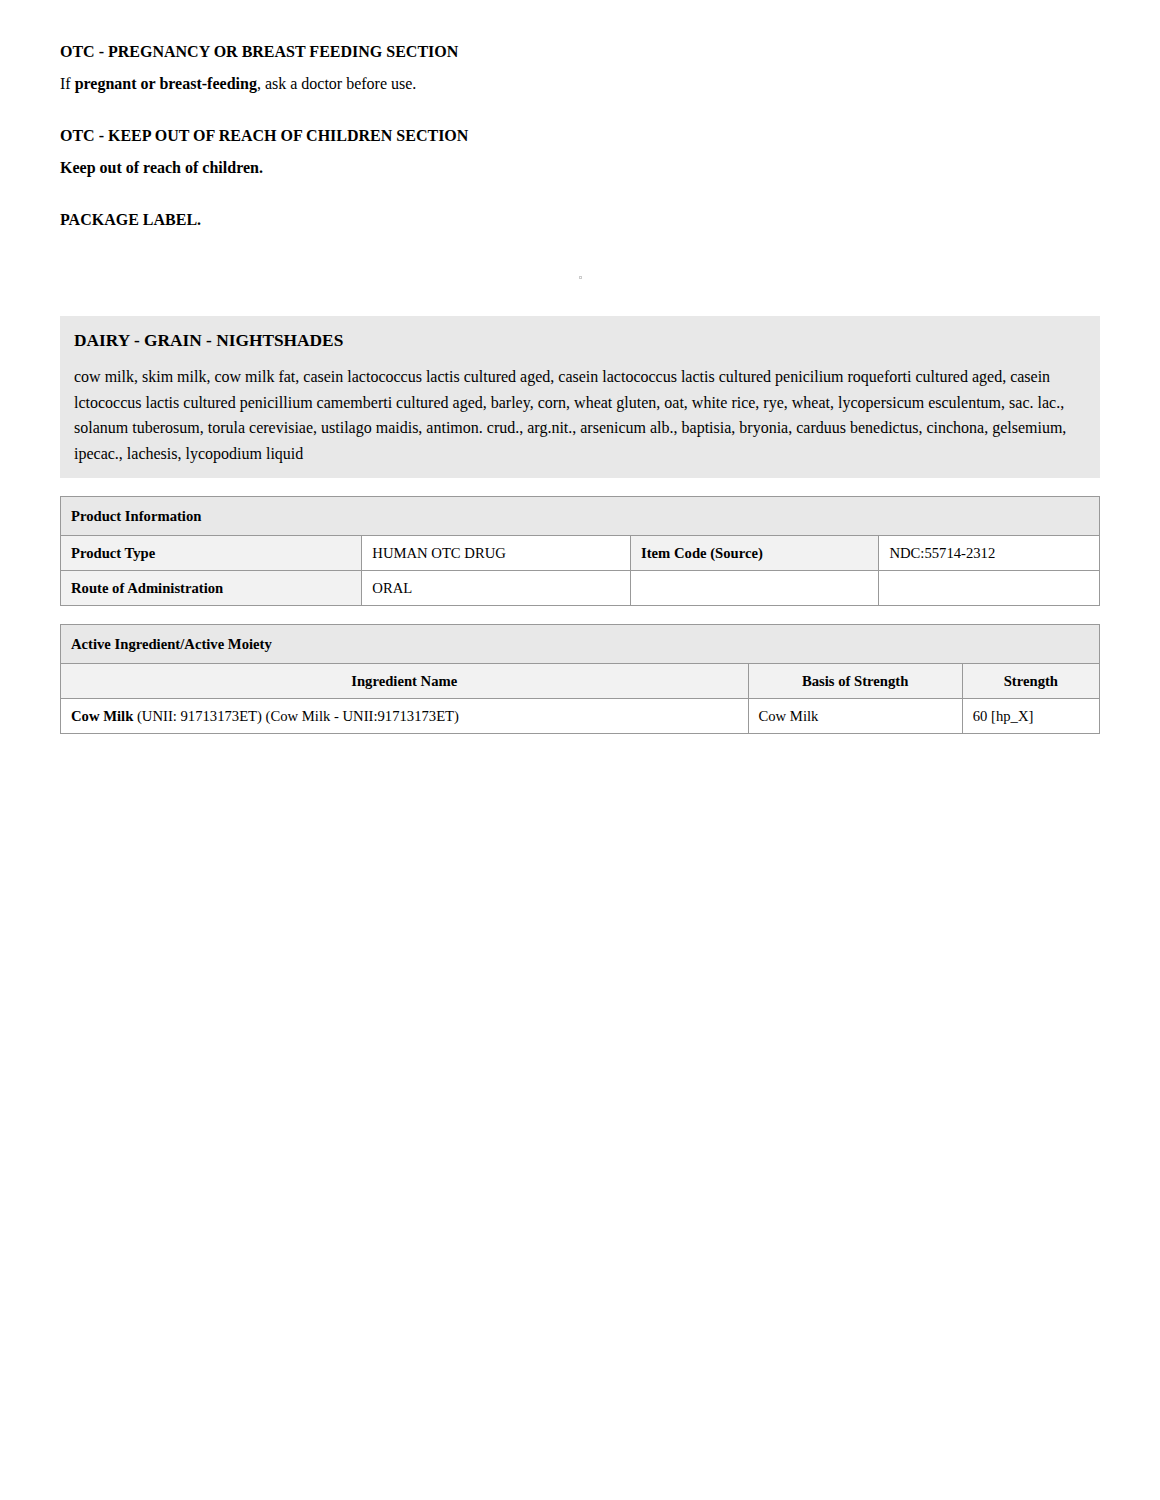OTC - PREGNANCY OR BREAST FEEDING SECTION
If pregnant or breast-feeding, ask a doctor before use.
OTC - KEEP OUT OF REACH OF CHILDREN SECTION
Keep out of reach of children.
PACKAGE LABEL.
DAIRY - GRAIN - NIGHTSHADES
cow milk, skim milk, cow milk fat, casein lactococcus lactis cultured aged, casein lactococcus lactis cultured penicilium roqueforti cultured aged, casein lctococcus lactis cultured penicillium camemberti cultured aged, barley, corn, wheat gluten, oat, white rice, rye, wheat, lycopersicum esculentum, sac. lac., solanum tuberosum, torula cerevisiae, ustilago maidis, antimon. crud., arg.nit., arsenicum alb., baptisia, bryonia, carduus benedictus, cinchona, gelsemium, ipecac., lachesis, lycopodium liquid
Product Information
| Product Type | HUMAN OTC DRUG | Item Code (Source) | NDC:55714-2312 |
| Route of Administration | ORAL | | |
Active Ingredient/Active Moiety
| Ingredient Name | Basis of Strength | Strength |
| --- | --- | --- |
| Cow Milk (UNII: 91713173ET) (Cow Milk - UNII:91713173ET) | Cow Milk | 60 [hp_X] |